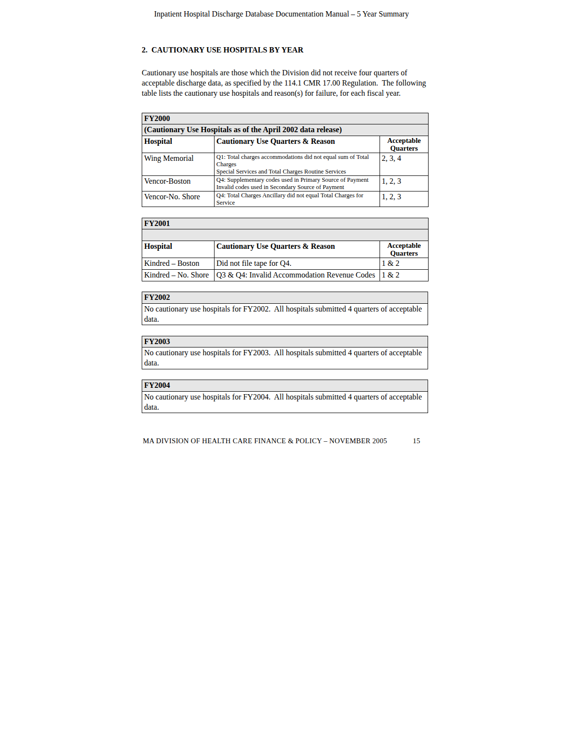Inpatient Hospital Discharge Database Documentation Manual – 5 Year Summary
2. CAUTIONARY USE HOSPITALS BY YEAR
Cautionary use hospitals are those which the Division did not receive four quarters of acceptable discharge data, as specified by the 114.1 CMR 17.00 Regulation. The following table lists the cautionary use hospitals and reason(s) for failure, for each fiscal year.
| FY2000 |
| (Cautionary Use Hospitals as of the April 2002 data release) |
| Hospital | Cautionary Use Quarters & Reason | Acceptable Quarters |
| Wing Memorial | Q1: Total charges accommodations did not equal sum of Total Charges Special Services and Total Charges Routine Services | 2, 3, 4 |
| Vencor-Boston | Q4: Supplementary codes used in Primary Source of Payment Invalid codes used in Secondary Source of Payment | 1, 2, 3 |
| Vencor-No. Shore | Q4: Total Charges Ancillary did not equal Total Charges for Service | 1, 2, 3 |
| FY2001 |
| Hospital | Cautionary Use Quarters & Reason | Acceptable Quarters |
| Kindred – Boston | Did not file tape for Q4. | 1 & 2 |
| Kindred – No. Shore | Q3 & Q4: Invalid Accommodation Revenue Codes | 1 & 2 |
| FY2002 |
| No cautionary use hospitals for FY2002. All hospitals submitted 4 quarters of acceptable data. |
| FY2003 |
| No cautionary use hospitals for FY2003. All hospitals submitted 4 quarters of acceptable data. |
| FY2004 |
| No cautionary use hospitals for FY2004. All hospitals submitted 4 quarters of acceptable data. |
MA DIVISION OF HEALTH CARE FINANCE & POLICY – NOVEMBER 200515